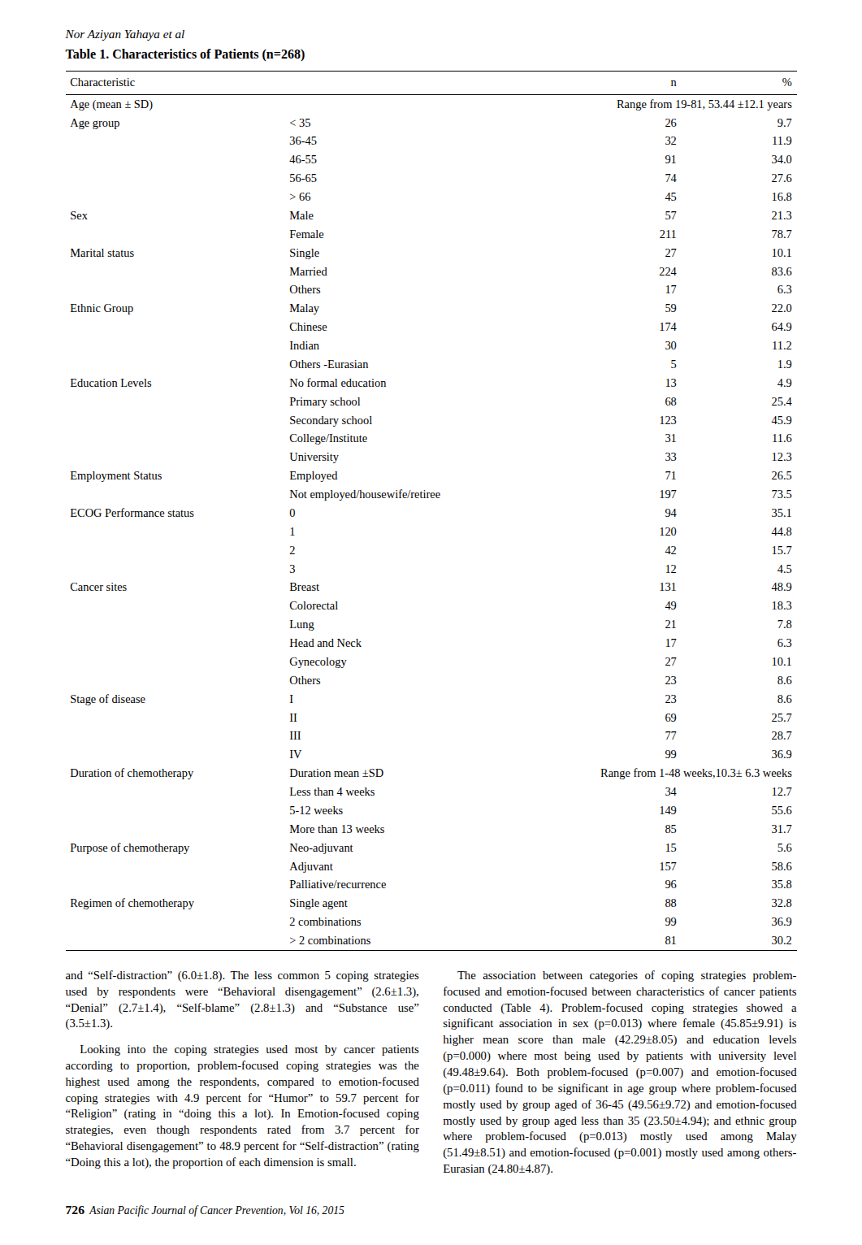Nor Aziyan Yahaya et al
Table 1. Characteristics of Patients (n=268)
| Characteristic | | n | % |
| --- | --- | --- | --- |
| Age (mean ± SD) | | Range from 19-81, 53.44 ±12.1 years |
| Age group | < 35 | 26 | 9.7 |
| | 36-45 | 32 | 11.9 |
| | 46-55 | 91 | 34.0 |
| | 56-65 | 74 | 27.6 |
| | > 66 | 45 | 16.8 |
| Sex | Male | 57 | 21.3 |
| | Female | 211 | 78.7 |
| Marital status | Single | 27 | 10.1 |
| | Married | 224 | 83.6 |
| | Others | 17 | 6.3 |
| Ethnic Group | Malay | 59 | 22.0 |
| | Chinese | 174 | 64.9 |
| | Indian | 30 | 11.2 |
| | Others -Eurasian | 5 | 1.9 |
| Education Levels | No formal education | 13 | 4.9 |
| | Primary school | 68 | 25.4 |
| | Secondary school | 123 | 45.9 |
| | College/Institute | 31 | 11.6 |
| | University | 33 | 12.3 |
| Employment Status | Employed | 71 | 26.5 |
| | Not employed/housewife/retiree | 197 | 73.5 |
| ECOG Performance status | 0 | 94 | 35.1 |
| | 1 | 120 | 44.8 |
| | 2 | 42 | 15.7 |
| | 3 | 12 | 4.5 |
| Cancer sites | Breast | 131 | 48.9 |
| | Colorectal | 49 | 18.3 |
| | Lung | 21 | 7.8 |
| | Head and Neck | 17 | 6.3 |
| | Gynecology | 27 | 10.1 |
| | Others | 23 | 8.6 |
| Stage of disease | I | 23 | 8.6 |
| | II | 69 | 25.7 |
| | III | 77 | 28.7 |
| | IV | 99 | 36.9 |
| Duration of chemotherapy | Duration mean ±SD | Range from 1-48 weeks,10.3± 6.3 weeks |
| | Less than 4 weeks | 34 | 12.7 |
| | 5-12 weeks | 149 | 55.6 |
| | More than 13 weeks | 85 | 31.7 |
| Purpose of chemotherapy | Neo-adjuvant | 15 | 5.6 |
| | Adjuvant | 157 | 58.6 |
| | Palliative/recurrence | 96 | 35.8 |
| Regimen of chemotherapy | Single agent | 88 | 32.8 |
| | 2 combinations | 99 | 36.9 |
| | > 2 combinations | 81 | 30.2 |
and “Self-distraction” (6.0±1.8). The less common 5 coping strategies used by respondents were “Behavioral disengagement” (2.6±1.3), “Denial” (2.7±1.4), “Self-blame” (2.8±1.3) and “Substance use” (3.5±1.3).
Looking into the coping strategies used most by cancer patients according to proportion, problem-focused coping strategies was the highest used among the respondents, compared to emotion-focused coping strategies with 4.9 percent for “Humor” to 59.7 percent for “Religion” (rating in “doing this a lot). In Emotion-focused coping strategies, even though respondents rated from 3.7 percent for “Behavioral disengagement” to 48.9 percent for “Self-distraction” (rating “Doing this a lot), the proportion of each dimension is small.
The association between categories of coping strategies problem-focused and emotion-focused between characteristics of cancer patients conducted (Table 4). Problem-focused coping strategies showed a significant association in sex (p=0.013) where female (45.85±9.91) is higher mean score than male (42.29±8.05) and education levels (p=0.000) where most being used by patients with university level (49.48±9.64). Both problem-focused (p=0.007) and emotion-focused (p=0.011) found to be significant in age group where problem-focused mostly used by group aged of 36-45 (49.56±9.72) and emotion-focused mostly used by group aged less than 35 (23.50±4.94); and ethnic group where problem-focused (p=0.013) mostly used among Malay (51.49±8.51) and emotion-focused (p=0.001) mostly used among others-Eurasian (24.80±4.87).
726 Asian Pacific Journal of Cancer Prevention, Vol 16, 2015